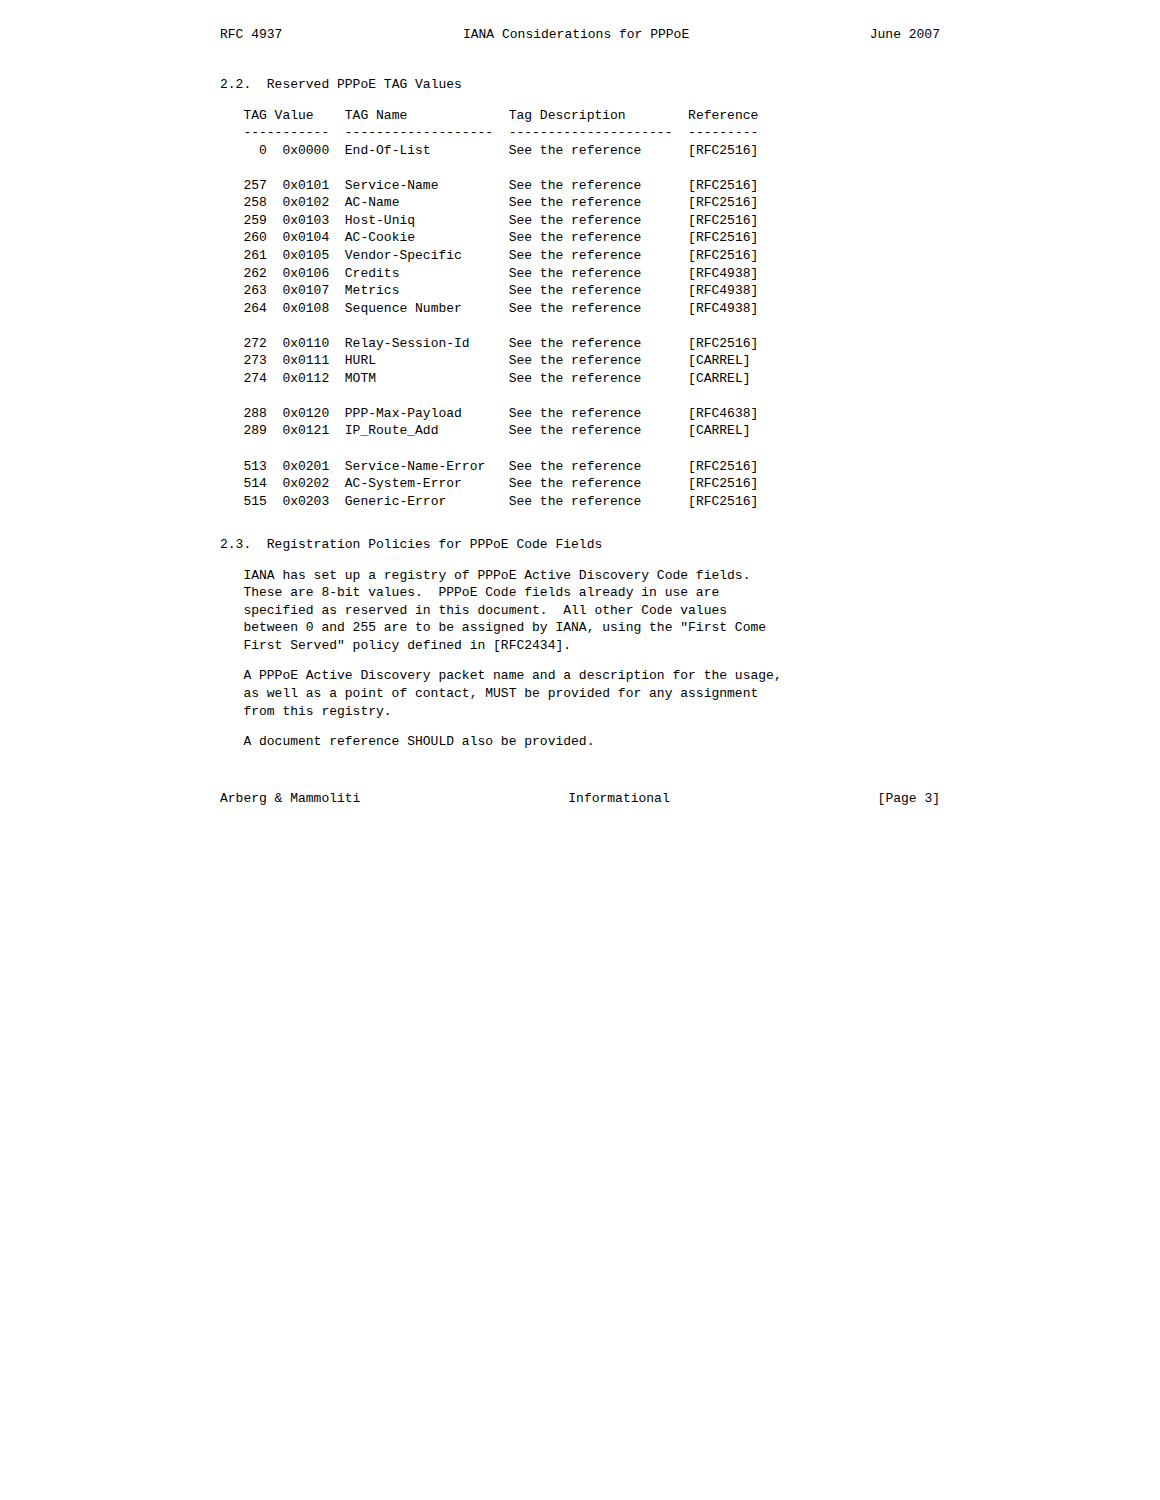RFC 4937 IANA Considerations for PPPoE June 2007
2.2. Reserved PPPoE TAG Values
   TAG Value    TAG Name             Tag Description        Reference
   -----------  -------------------  ---------------------  ---------
     0  0x0000  End-Of-List          See the reference      [RFC2516]

   257  0x0101  Service-Name         See the reference      [RFC2516]
   258  0x0102  AC-Name              See the reference      [RFC2516]
   259  0x0103  Host-Uniq            See the reference      [RFC2516]
   260  0x0104  AC-Cookie            See the reference      [RFC2516]
   261  0x0105  Vendor-Specific      See the reference      [RFC2516]
   262  0x0106  Credits              See the reference      [RFC4938]
   263  0x0107  Metrics              See the reference      [RFC4938]
   264  0x0108  Sequence Number      See the reference      [RFC4938]

   272  0x0110  Relay-Session-Id     See the reference      [RFC2516]
   273  0x0111  HURL                 See the reference      [CARREL]
   274  0x0112  MOTM                 See the reference      [CARREL]

   288  0x0120  PPP-Max-Payload      See the reference      [RFC4638]
   289  0x0121  IP_Route_Add         See the reference      [CARREL]

   513  0x0201  Service-Name-Error   See the reference      [RFC2516]
   514  0x0202  AC-System-Error      See the reference      [RFC2516]
   515  0x0203  Generic-Error        See the reference      [RFC2516]
2.3. Registration Policies for PPPoE Code Fields
IANA has set up a registry of PPPoE Active Discovery Code fields.
These are 8-bit values. PPPoE Code fields already in use are
specified as reserved in this document. All other Code values
between 0 and 255 are to be assigned by IANA, using the "First Come
First Served" policy defined in [RFC2434].
A PPPoE Active Discovery packet name and a description for the usage,
as well as a point of contact, MUST be provided for any assignment
from this registry.
A document reference SHOULD also be provided.
Arberg & Mammoliti Informational [Page 3]